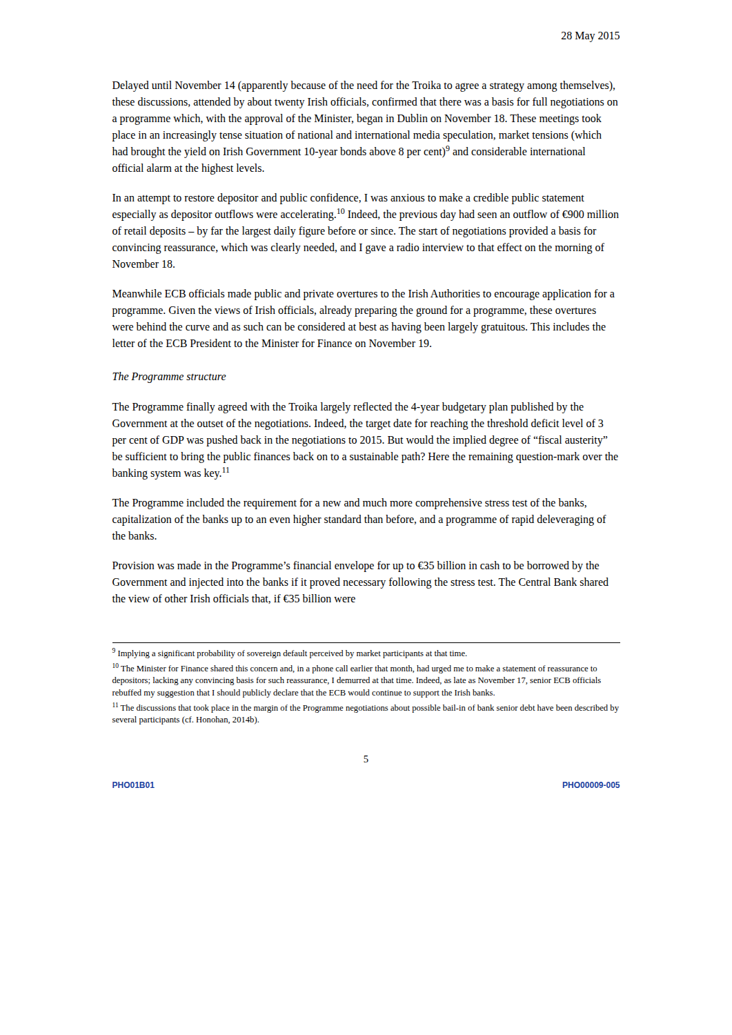28 May 2015
Delayed until November 14 (apparently because of the need for the Troika to agree a strategy among themselves), these discussions, attended by about twenty Irish officials, confirmed that there was a basis for full negotiations on a programme which, with the approval of the Minister, began in Dublin on November 18. These meetings took place in an increasingly tense situation of national and international media speculation, market tensions (which had brought the yield on Irish Government 10-year bonds above 8 per cent)9 and considerable international official alarm at the highest levels.
In an attempt to restore depositor and public confidence, I was anxious to make a credible public statement especially as depositor outflows were accelerating.10 Indeed, the previous day had seen an outflow of €900 million of retail deposits – by far the largest daily figure before or since. The start of negotiations provided a basis for convincing reassurance, which was clearly needed, and I gave a radio interview to that effect on the morning of November 18.
Meanwhile ECB officials made public and private overtures to the Irish Authorities to encourage application for a programme. Given the views of Irish officials, already preparing the ground for a programme, these overtures were behind the curve and as such can be considered at best as having been largely gratuitous. This includes the letter of the ECB President to the Minister for Finance on November 19.
The Programme structure
The Programme finally agreed with the Troika largely reflected the 4-year budgetary plan published by the Government at the outset of the negotiations. Indeed, the target date for reaching the threshold deficit level of 3 per cent of GDP was pushed back in the negotiations to 2015. But would the implied degree of “fiscal austerity” be sufficient to bring the public finances back on to a sustainable path? Here the remaining question-mark over the banking system was key.11
The Programme included the requirement for a new and much more comprehensive stress test of the banks, capitalization of the banks up to an even higher standard than before, and a programme of rapid deleveraging of the banks.
Provision was made in the Programme’s financial envelope for up to €35 billion in cash to be borrowed by the Government and injected into the banks if it proved necessary following the stress test. The Central Bank shared the view of other Irish officials that, if €35 billion were
9 Implying a significant probability of sovereign default perceived by market participants at that time.
10 The Minister for Finance shared this concern and, in a phone call earlier that month, had urged me to make a statement of reassurance to depositors; lacking any convincing basis for such reassurance, I demurred at that time. Indeed, as late as November 17, senior ECB officials rebuffed my suggestion that I should publicly declare that the ECB would continue to support the Irish banks.
11 The discussions that took place in the margin of the Programme negotiations about possible bail-in of bank senior debt have been described by several participants (cf. Honohan, 2014b).
5
PHO01B01 PHO00009-005